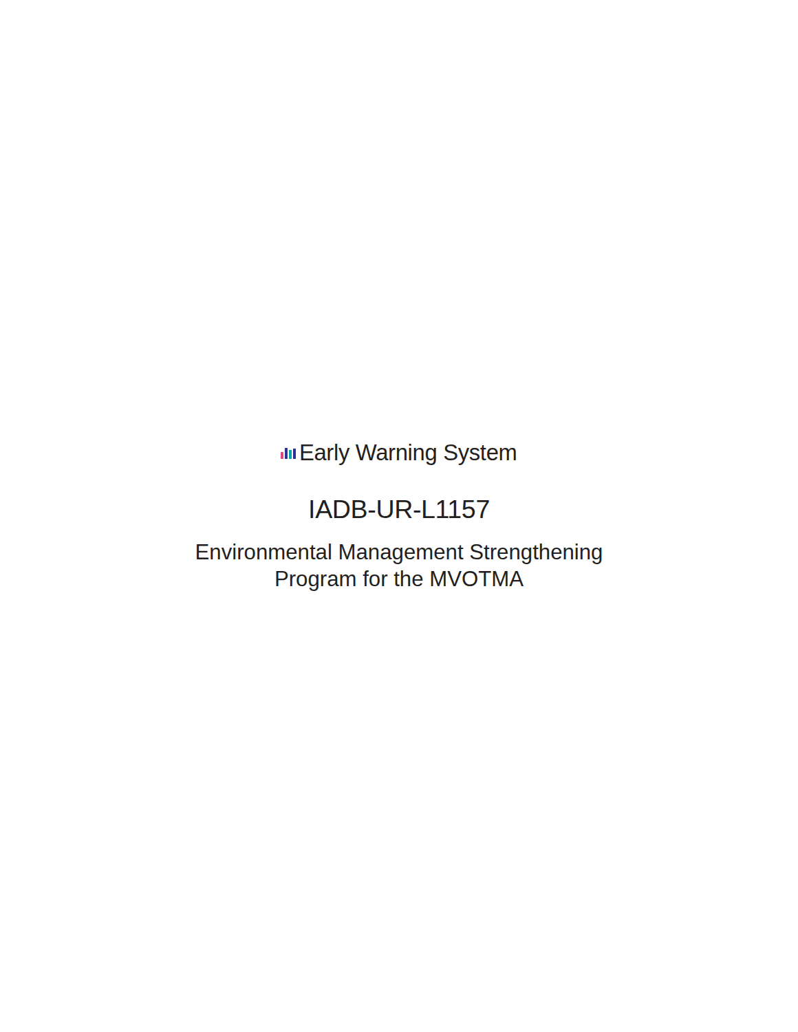Early Warning System
IADB-UR-L1157
Environmental Management Strengthening Program for the MVOTMA